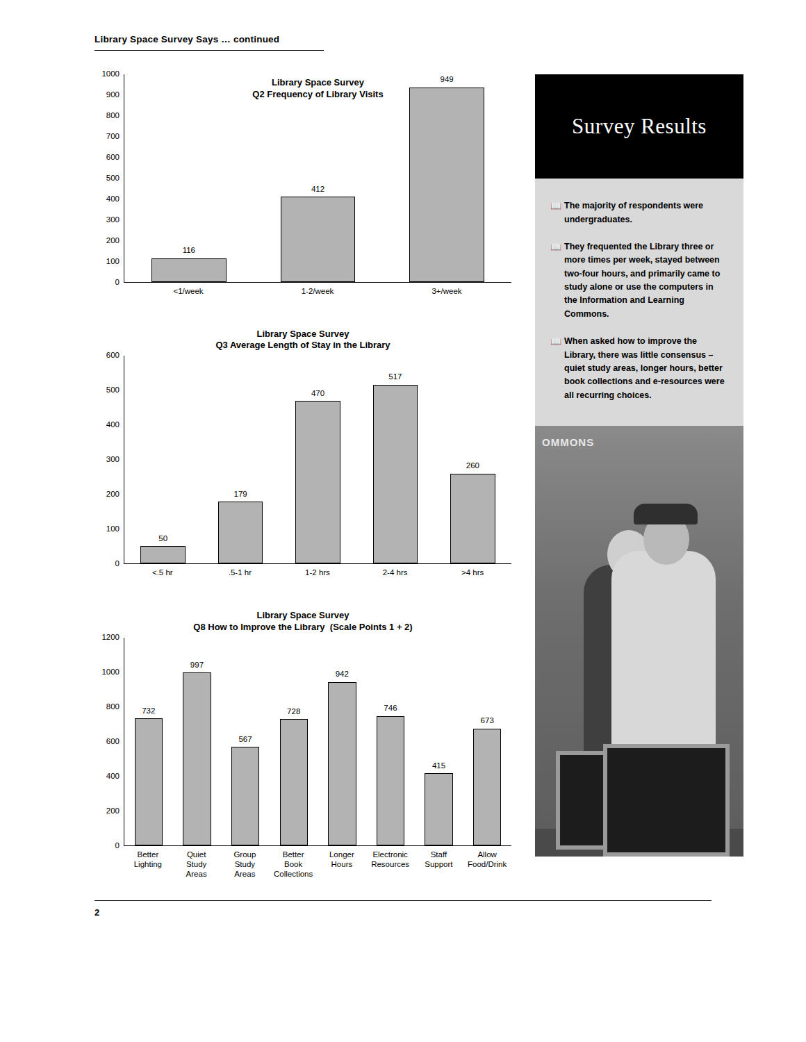Library Space Survey Says … continued
1000
900
800
700
600
500
400
300
200
100
0
Library Space Survey
Q2 Frequency of Library Visits
116
412
949
<1/week
1-2/week
3+/week
Library Space Survey
Q3 Average Length of Stay in the Library
600
500
400
300
200
100
0
50
179
470
517
260
<.5 hr
.5-1 hr
1-2 hrs
2-4 hrs
>4 hrs
Library Space Survey
Q8 How to Improve the Library (Scale Points 1 + 2)
1200
1000
800
600
400
200
0
732
997
567
728
942
746
415
673
Better
Lighting
Quiet
Study
Areas
Group
Study
Areas
Better
Book
Collections
Longer
Hours
Electronic
Resources
Staff
Support
Allow
Food/Drink
Survey Results
📖
The majority of respondents were undergraduates.
📖
They frequented the Library three or more times per week, stayed between two-four hours, and primarily came to study alone or use the computers in the Information and Learning Commons.
📖
When asked how to improve the Library, there was little consensus – quiet study areas, longer hours, better book collections and e-resources were all recurring choices.
OMMONS
2